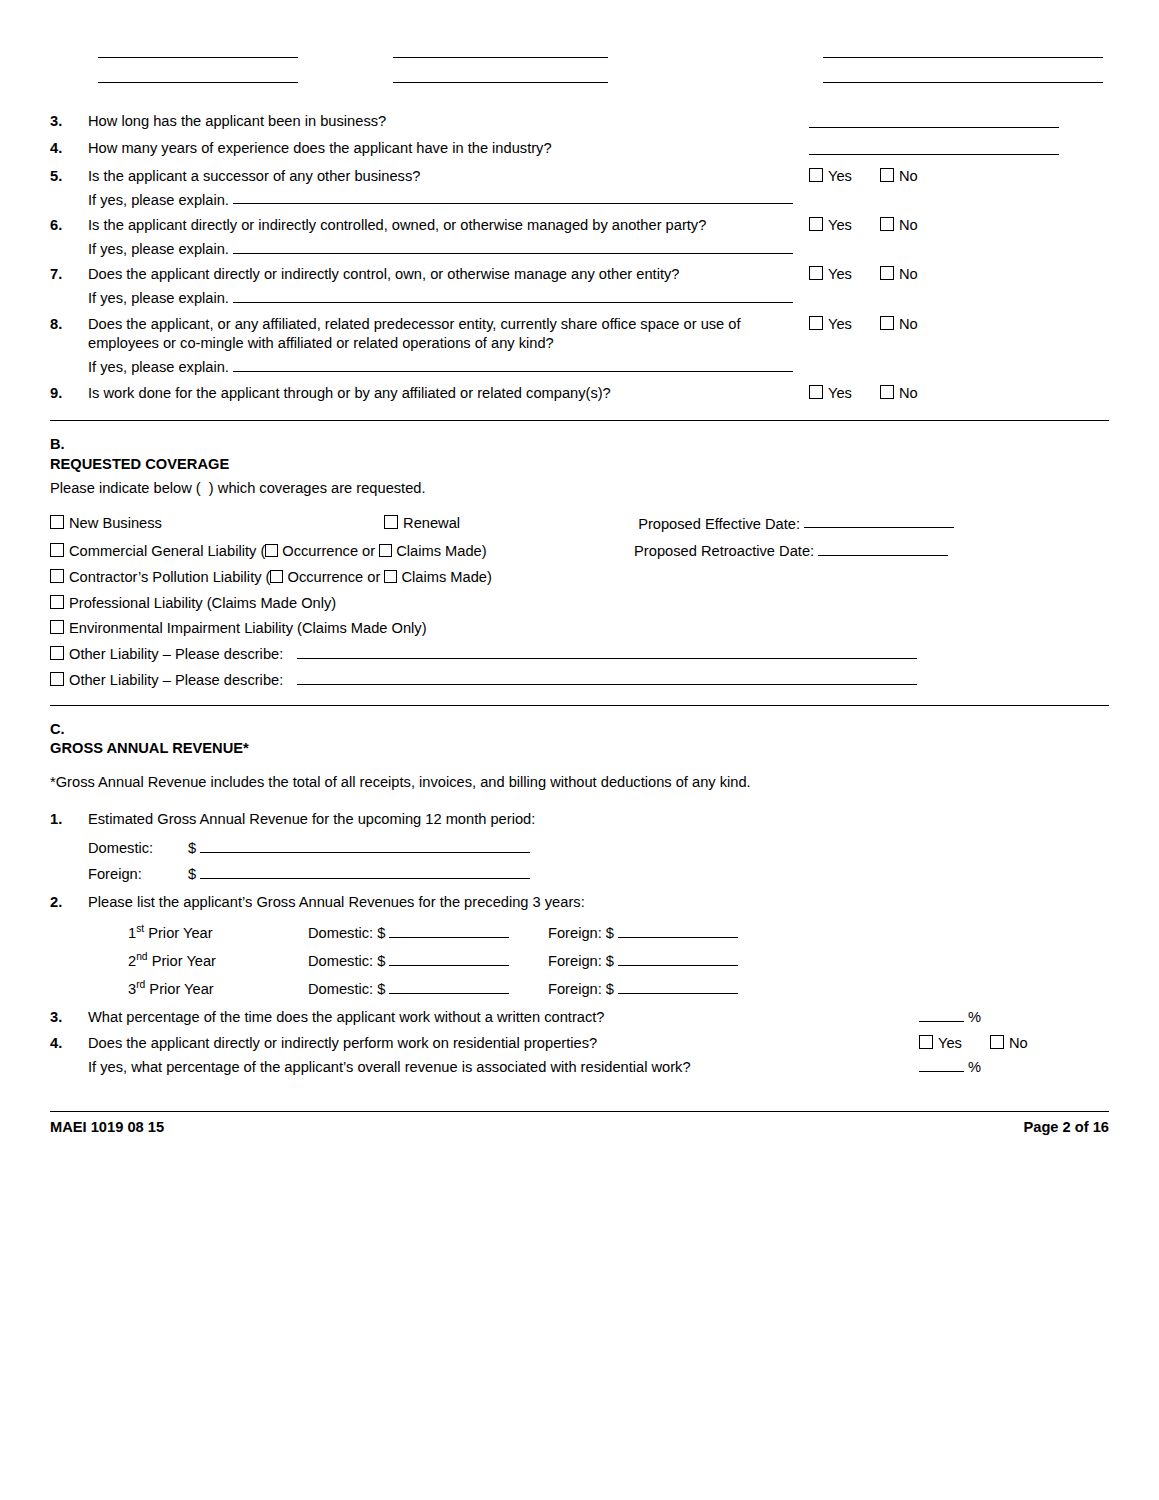| 3. | How long has the applicant been in business? | |
| 4. | How many years of experience does the applicant have in the industry? | |
| 5. | Is the applicant a successor of any other business? If yes, please explain. | Yes No |
| 6. | Is the applicant directly or indirectly controlled, owned, or otherwise managed by another party? If yes, please explain. | Yes No |
| 7. | Does the applicant directly or indirectly control, own, or otherwise manage any other entity? If yes, please explain. | Yes No |
| 8. | Does the applicant, or any affiliated, related predecessor entity, currently share office space or use of employees or co-mingle with affiliated or related operations of any kind? If yes, please explain. | Yes No |
| 9. | Is work done for the applicant through or by any affiliated or related company(s)? | Yes No |
B.
REQUESTED COVERAGE
Please indicate below ( ) which coverages are requested.
New Business Renewal Proposed Effective Date:
Commercial General Liability ( Occurrence or Claims Made) Proposed Retroactive Date:
Contractor’s Pollution Liability ( Occurrence or Claims Made)
Professional Liability (Claims Made Only)
Environmental Impairment Liability (Claims Made Only)
Other Liability – Please describe:
Other Liability – Please describe:
C.
GROSS ANNUAL REVENUE*
*Gross Annual Revenue includes the total of all receipts, invoices, and billing without deductions of any kind.
| 1. | Estimated Gross Annual Revenue for the upcoming 12 month period: / Domestic: / $ / / Foreign: / $ / |
| 2. | Please list the applicant’s Gross Annual Revenues for the preceding 3 years: / 1 st Prior Year / Domestic: $ / Foreign: $ / / 2 nd Prior Year / Domestic: $ / Foreign: $ / / 3 rd Prior Year / Domestic: $ / Foreign: $ / |
| 3. | What percentage of the time does the applicant work without a written contract? | % |
| 4. | Does the applicant directly or indirectly perform work on residential properties? If yes, what percentage of the applicant’s overall revenue is associated with residential work? | Yes No % |
MAEI 1019 08 15 Page 2 of 16